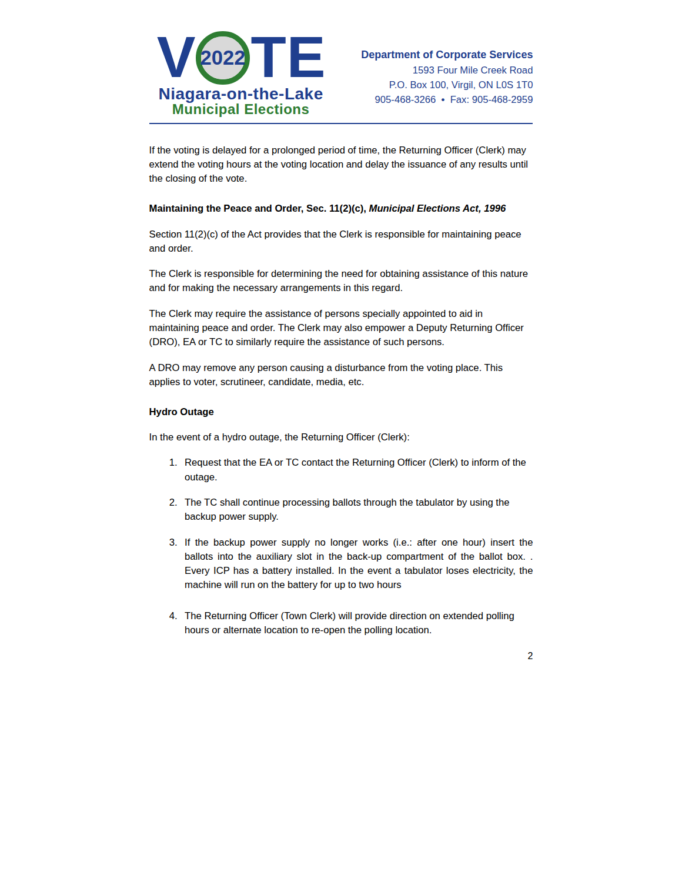V 2022 T E
Niagara-on-the-Lake
Municipal Elections
Department of Corporate Services
1593 Four Mile Creek Road
P.O. Box 100, Virgil, ON L0S 1T0
905-468-3266 • Fax: 905-468-2959
If the voting is delayed for a prolonged period of time, the Returning Officer (Clerk) may extend the voting hours at the voting location and delay the issuance of any results until the closing of the vote.
Maintaining the Peace and Order, Sec. 11(2)(c), Municipal Elections Act, 1996
Section 11(2)(c) of the Act provides that the Clerk is responsible for maintaining peace and order.
The Clerk is responsible for determining the need for obtaining assistance of this nature and for making the necessary arrangements in this regard.
The Clerk may require the assistance of persons specially appointed to aid in maintaining peace and order. The Clerk may also empower a Deputy Returning Officer (DRO), EA or TC to similarly require the assistance of such persons.
A DRO may remove any person causing a disturbance from the voting place. This applies to voter, scrutineer, candidate, media, etc.
Hydro Outage
In the event of a hydro outage, the Returning Officer (Clerk):
Request that the EA or TC contact the Returning Officer (Clerk) to inform of the outage.
The TC shall continue processing ballots through the tabulator by using the backup power supply.
If the backup power supply no longer works (i.e.: after one hour) insert the ballots into the auxiliary slot in the back-up compartment of the ballot box. . Every ICP has a battery installed. In the event a tabulator loses electricity, the machine will run on the battery for up to two hours
The Returning Officer (Town Clerk) will provide direction on extended polling hours or alternate location to re-open the polling location.
2